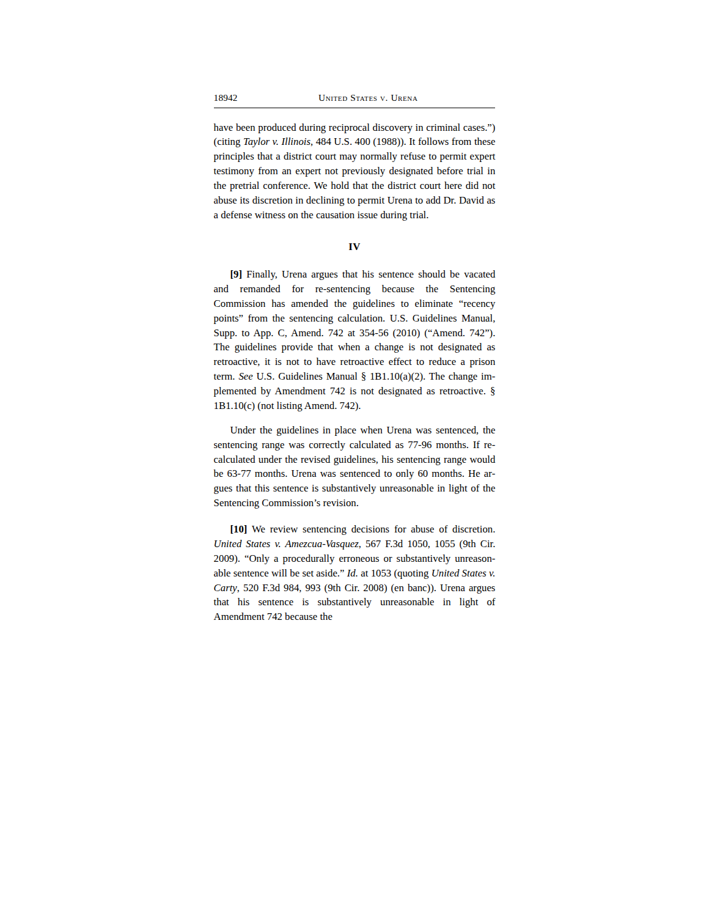18942 United States v. Urena
have been produced during reciprocal discovery in criminal cases.”) (citing Taylor v. Illinois, 484 U.S. 400 (1988)). It follows from these principles that a district court may normally refuse to permit expert testimony from an expert not previously designated before trial in the pretrial conference. We hold that the district court here did not abuse its discretion in declining to permit Urena to add Dr. David as a defense witness on the causation issue during trial.
IV
[9] Finally, Urena argues that his sentence should be vacated and remanded for re-sentencing because the Sentencing Commission has amended the guidelines to eliminate “recency points” from the sentencing calculation. U.S. Guidelines Manual, Supp. to App. C, Amend. 742 at 354-56 (2010) (“Amend. 742”). The guidelines provide that when a change is not designated as retroactive, it is not to have retroactive effect to reduce a prison term. See U.S. Guidelines Manual § 1B1.10(a)(2). The change implemented by Amendment 742 is not designated as retroactive. § 1B1.10(c) (not listing Amend. 742).
Under the guidelines in place when Urena was sentenced, the sentencing range was correctly calculated as 77-96 months. If re-calculated under the revised guidelines, his sentencing range would be 63-77 months. Urena was sentenced to only 60 months. He argues that this sentence is substantively unreasonable in light of the Sentencing Commission’s revision.
[10] We review sentencing decisions for abuse of discretion. United States v. Amezcua-Vasquez, 567 F.3d 1050, 1055 (9th Cir. 2009). “Only a procedurally erroneous or substantively unreasonable sentence will be set aside.” Id. at 1053 (quoting United States v. Carty, 520 F.3d 984, 993 (9th Cir. 2008) (en banc)). Urena argues that his sentence is substantively unreasonable in light of Amendment 742 because the